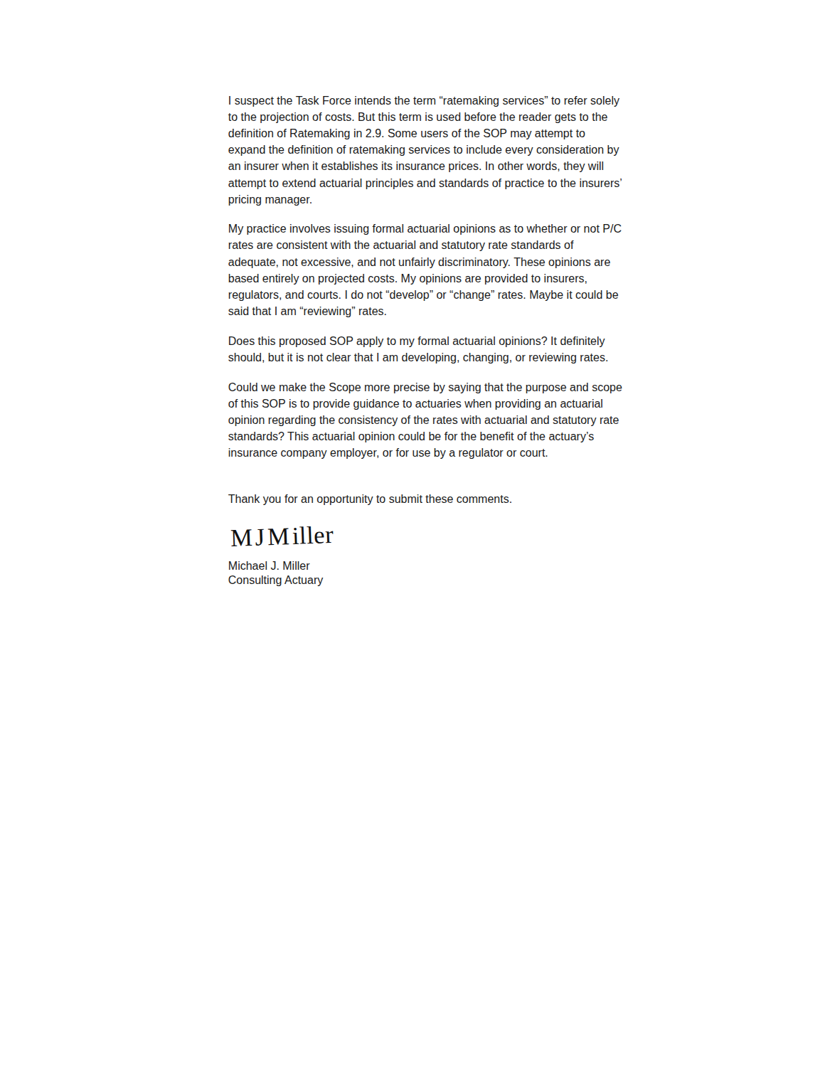I suspect the Task Force intends the term “ratemaking services” to refer solely to the projection of costs. But this term is used before the reader gets to the definition of Ratemaking in 2.9. Some users of the SOP may attempt to expand the definition of ratemaking services to include every consideration by an insurer when it establishes its insurance prices. In other words, they will attempt to extend actuarial principles and standards of practice to the insurers’ pricing manager.
My practice involves issuing formal actuarial opinions as to whether or not P/C rates are consistent with the actuarial and statutory rate standards of adequate, not excessive, and not unfairly discriminatory. These opinions are based entirely on projected costs. My opinions are provided to insurers, regulators, and courts. I do not “develop” or “change” rates. Maybe it could be said that I am “reviewing” rates.
Does this proposed SOP apply to my formal actuarial opinions? It definitely should, but it is not clear that I am developing, changing, or reviewing rates.
Could we make the Scope more precise by saying that the purpose and scope of this SOP is to provide guidance to actuaries when providing an actuarial opinion regarding the consistency of the rates with actuarial and statutory rate standards? This actuarial opinion could be for the benefit of the actuary’s insurance company employer, or for use by a regulator or court.
Thank you for an opportunity to submit these comments.
M J M iller
Michael J. Miller
Consulting Actuary